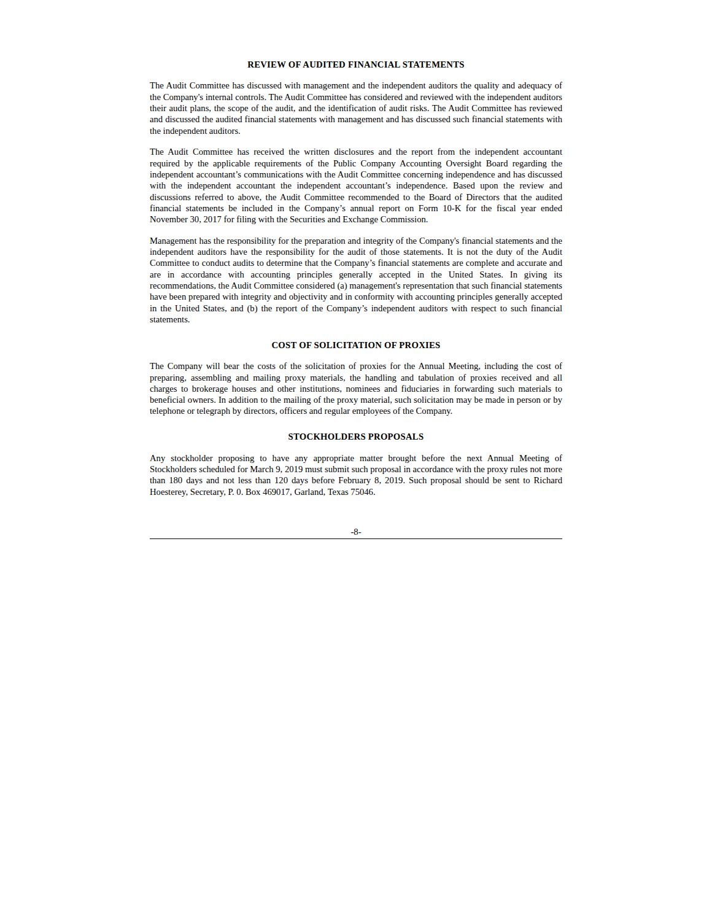REVIEW OF AUDITED FINANCIAL STATEMENTS
The Audit Committee has discussed with management and the independent auditors the quality and adequacy of the Company's internal controls. The Audit Committee has considered and reviewed with the independent auditors their audit plans, the scope of the audit, and the identification of audit risks. The Audit Committee has reviewed and discussed the audited financial statements with management and has discussed such financial statements with the independent auditors.
The Audit Committee has received the written disclosures and the report from the independent accountant required by the applicable requirements of the Public Company Accounting Oversight Board regarding the independent accountant’s communications with the Audit Committee concerning independence and has discussed with the independent accountant the independent accountant’s independence. Based upon the review and discussions referred to above, the Audit Committee recommended to the Board of Directors that the audited financial statements be included in the Company’s annual report on Form 10-K for the fiscal year ended November 30, 2017 for filing with the Securities and Exchange Commission.
Management has the responsibility for the preparation and integrity of the Company's financial statements and the independent auditors have the responsibility for the audit of those statements. It is not the duty of the Audit Committee to conduct audits to determine that the Company’s financial statements are complete and accurate and are in accordance with accounting principles generally accepted in the United States. In giving its recommendations, the Audit Committee considered (a) management's representation that such financial statements have been prepared with integrity and objectivity and in conformity with accounting principles generally accepted in the United States, and (b) the report of the Company’s independent auditors with respect to such financial statements.
COST OF SOLICITATION OF PROXIES
The Company will bear the costs of the solicitation of proxies for the Annual Meeting, including the cost of preparing, assembling and mailing proxy materials, the handling and tabulation of proxies received and all charges to brokerage houses and other institutions, nominees and fiduciaries in forwarding such materials to beneficial owners. In addition to the mailing of the proxy material, such solicitation may be made in person or by telephone or telegraph by directors, officers and regular employees of the Company.
STOCKHOLDERS PROPOSALS
Any stockholder proposing to have any appropriate matter brought before the next Annual Meeting of Stockholders scheduled for March 9, 2019 must submit such proposal in accordance with the proxy rules not more than 180 days and not less than 120 days before February 8, 2019. Such proposal should be sent to Richard Hoesterey, Secretary, P. 0. Box 469017, Garland, Texas 75046.
-8-